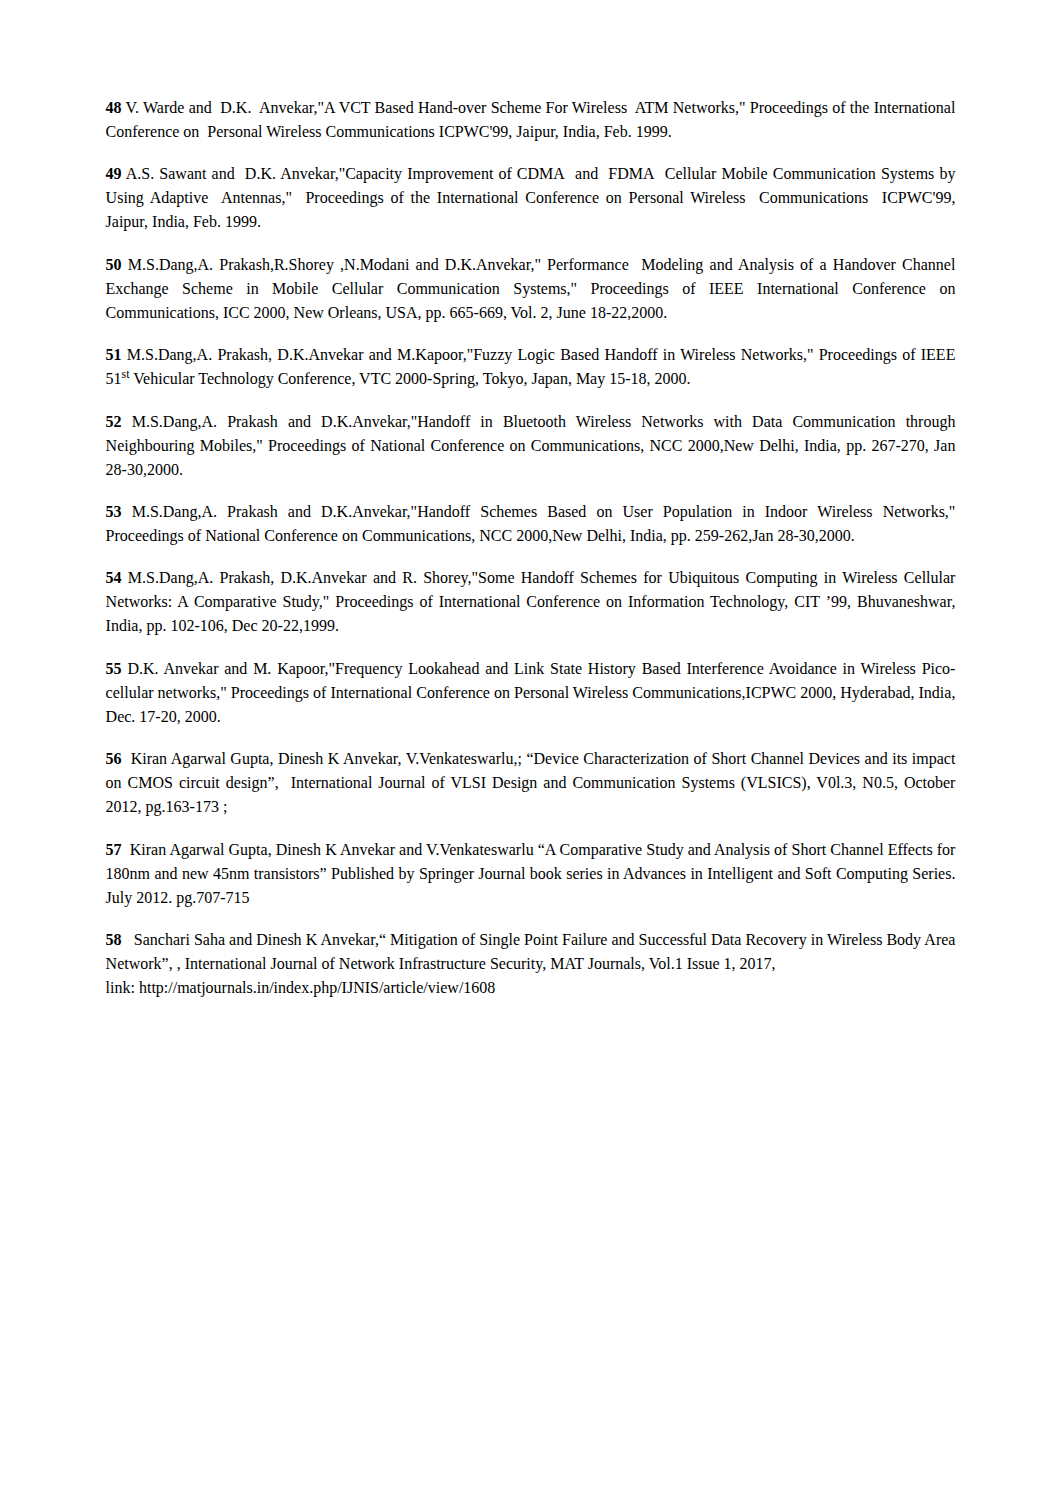48 V. Warde and D.K. Anvekar,"A VCT Based Hand-over Scheme For Wireless ATM Networks," Proceedings of the International Conference on Personal Wireless Communications ICPWC'99, Jaipur, India, Feb. 1999.
49 A.S. Sawant and D.K. Anvekar,"Capacity Improvement of CDMA and FDMA Cellular Mobile Communication Systems by Using Adaptive Antennas," Proceedings of the International Conference on Personal Wireless Communications ICPWC'99, Jaipur, India, Feb. 1999.
50 M.S.Dang,A. Prakash,R.Shorey ,N.Modani and D.K.Anvekar," Performance Modeling and Analysis of a Handover Channel Exchange Scheme in Mobile Cellular Communication Systems," Proceedings of IEEE International Conference on Communications, ICC 2000, New Orleans, USA, pp. 665-669, Vol. 2, June 18-22,2000.
51 M.S.Dang,A. Prakash, D.K.Anvekar and M.Kapoor,"Fuzzy Logic Based Handoff in Wireless Networks," Proceedings of IEEE 51st Vehicular Technology Conference, VTC 2000-Spring, Tokyo, Japan, May 15-18, 2000.
52 M.S.Dang,A. Prakash and D.K.Anvekar,"Handoff in Bluetooth Wireless Networks with Data Communication through Neighbouring Mobiles," Proceedings of National Conference on Communications, NCC 2000,New Delhi, India, pp. 267-270, Jan 28-30,2000.
53 M.S.Dang,A. Prakash and D.K.Anvekar,"Handoff Schemes Based on User Population in Indoor Wireless Networks," Proceedings of National Conference on Communications, NCC 2000,New Delhi, India, pp. 259-262,Jan 28-30,2000.
54 M.S.Dang,A. Prakash, D.K.Anvekar and R. Shorey,"Some Handoff Schemes for Ubiquitous Computing in Wireless Cellular Networks: A Comparative Study," Proceedings of International Conference on Information Technology, CIT ’99, Bhuvaneshwar, India, pp. 102-106, Dec 20-22,1999.
55 D.K. Anvekar and M. Kapoor,"Frequency Lookahead and Link State History Based Interference Avoidance in Wireless Pico-cellular networks," Proceedings of International Conference on Personal Wireless Communications,ICPWC 2000, Hyderabad, India, Dec. 17-20, 2000.
56 Kiran Agarwal Gupta, Dinesh K Anvekar, V.Venkateswarlu,; “Device Characterization of Short Channel Devices and its impact on CMOS circuit design”, International Journal of VLSI Design and Communication Systems (VLSICS), V0l.3, N0.5, October 2012, pg.163-173 ;
57 Kiran Agarwal Gupta, Dinesh K Anvekar and V.Venkateswarlu “A Comparative Study and Analysis of Short Channel Effects for 180nm and new 45nm transistors” Published by Springer Journal book series in Advances in Intelligent and Soft Computing Series. July 2012. pg.707-715
58 Sanchari Saha and Dinesh K Anvekar,“ Mitigation of Single Point Failure and Successful Data Recovery in Wireless Body Area Network”, , International Journal of Network Infrastructure Security, MAT Journals, Vol.1 Issue 1, 2017,
link: http://matjournals.in/index.php/IJNIS/article/view/1608